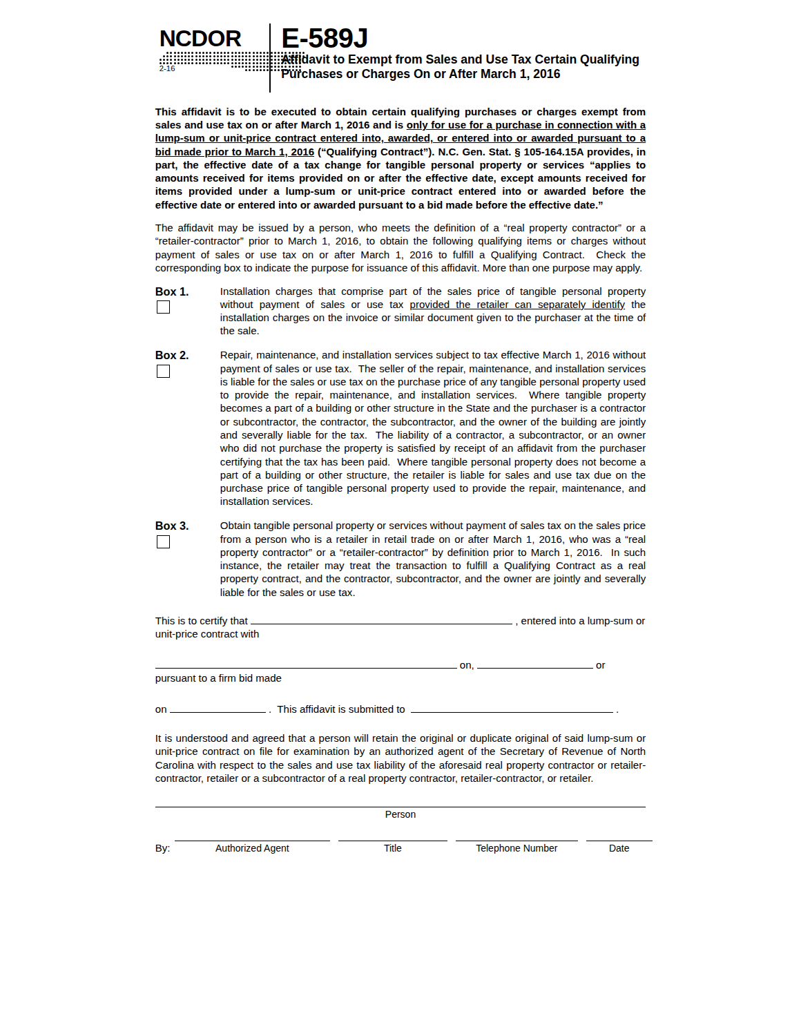NCDOR
2-16
E-589J
Affidavit to Exempt from Sales and Use Tax Certain Qualifying
Purchases or Charges On or After March 1, 2016
This affidavit is to be executed to obtain certain qualifying purchases or charges exempt from sales and use tax on or after March 1, 2016 and is only for use for a purchase in connection with a lump-sum or unit-price contract entered into, awarded, or entered into or awarded pursuant to a bid made prior to March 1, 2016 (“Qualifying Contract”). N.C. Gen. Stat. § 105-164.15A provides, in part, the effective date of a tax change for tangible personal property or services “applies to amounts received for items provided on or after the effective date, except amounts received for items provided under a lump-sum or unit-price contract entered into or awarded before the effective date or entered into or awarded pursuant to a bid made before the effective date.”
The affidavit may be issued by a person, who meets the definition of a “real property contractor” or a “retailer-contractor” prior to March 1, 2016, to obtain the following qualifying items or charges without payment of sales or use tax on or after March 1, 2016 to fulfill a Qualifying Contract. Check the corresponding box to indicate the purpose for issuance of this affidavit. More than one purpose may apply.
Box 1.
Installation charges that comprise part of the sales price of tangible personal property without payment of sales or use tax provided the retailer can separately identify the installation charges on the invoice or similar document given to the purchaser at the time of the sale.
Box 2.
Repair, maintenance, and installation services subject to tax effective March 1, 2016 without payment of sales or use tax. The seller of the repair, maintenance, and installation services is liable for the sales or use tax on the purchase price of any tangible personal property used to provide the repair, maintenance, and installation services. Where tangible property becomes a part of a building or other structure in the State and the purchaser is a contractor or subcontractor, the contractor, the subcontractor, and the owner of the building are jointly and severally liable for the tax. The liability of a contractor, a subcontractor, or an owner who did not purchase the property is satisfied by receipt of an affidavit from the purchaser certifying that the tax has been paid. Where tangible personal property does not become a part of a building or other structure, the retailer is liable for sales and use tax due on the purchase price of tangible personal property used to provide the repair, maintenance, and installation services.
Box 3.
Obtain tangible personal property or services without payment of sales tax on the sales price from a person who is a retailer in retail trade on or after March 1, 2016, who was a “real property contractor” or a “retailer-contractor” by definition prior to March 1, 2016. In such instance, the retailer may treat the transaction to fulfill a Qualifying Contract as a real property contract, and the contractor, subcontractor, and the owner are jointly and severally liable for the sales or use tax.
This is to certify that , entered into a lump-sum or unit-price contract with
on, or pursuant to a firm bid made
on . This affidavit is submitted to .
It is understood and agreed that a person will retain the original or duplicate original of said lump-sum or unit-price contract on file for examination by an authorized agent of the Secretary of Revenue of North Carolina with respect to the sales and use tax liability of the aforesaid real property contractor or retailer-contractor, retailer or a subcontractor of a real property contractor, retailer-contractor, or retailer.
Person
By:
Authorized Agent
Title
Telephone Number
Date